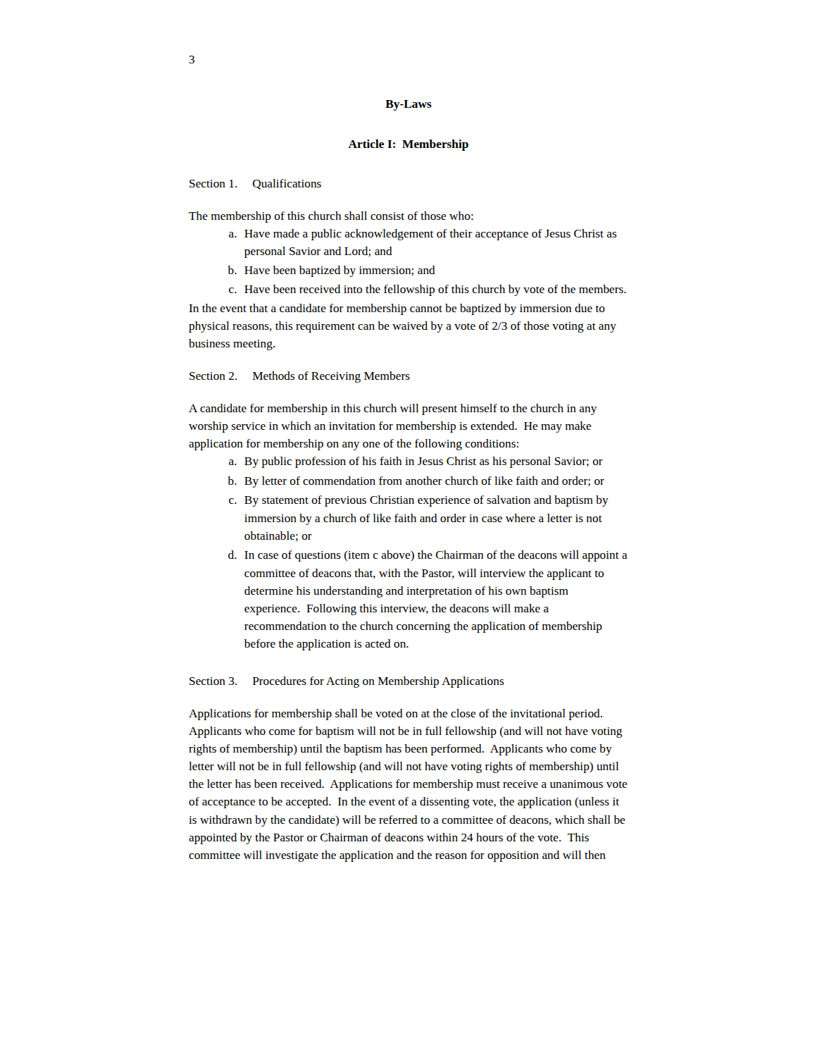3
By-Laws
Article I: Membership
Section 1. Qualifications
The membership of this church shall consist of those who:
Have made a public acknowledgement of their acceptance of Jesus Christ as personal Savior and Lord; and
Have been baptized by immersion; and
Have been received into the fellowship of this church by vote of the members.
In the event that a candidate for membership cannot be baptized by immersion due to physical reasons, this requirement can be waived by a vote of 2/3 of those voting at any business meeting.
Section 2. Methods of Receiving Members
A candidate for membership in this church will present himself to the church in any worship service in which an invitation for membership is extended. He may make application for membership on any one of the following conditions:
By public profession of his faith in Jesus Christ as his personal Savior; or
By letter of commendation from another church of like faith and order; or
By statement of previous Christian experience of salvation and baptism by immersion by a church of like faith and order in case where a letter is not obtainable; or
In case of questions (item c above) the Chairman of the deacons will appoint a committee of deacons that, with the Pastor, will interview the applicant to determine his understanding and interpretation of his own baptism experience. Following this interview, the deacons will make a recommendation to the church concerning the application of membership before the application is acted on.
Section 3. Procedures for Acting on Membership Applications
Applications for membership shall be voted on at the close of the invitational period. Applicants who come for baptism will not be in full fellowship (and will not have voting rights of membership) until the baptism has been performed. Applicants who come by letter will not be in full fellowship (and will not have voting rights of membership) until the letter has been received. Applications for membership must receive a unanimous vote of acceptance to be accepted. In the event of a dissenting vote, the application (unless it is withdrawn by the candidate) will be referred to a committee of deacons, which shall be appointed by the Pastor or Chairman of deacons within 24 hours of the vote. This committee will investigate the application and the reason for opposition and will then